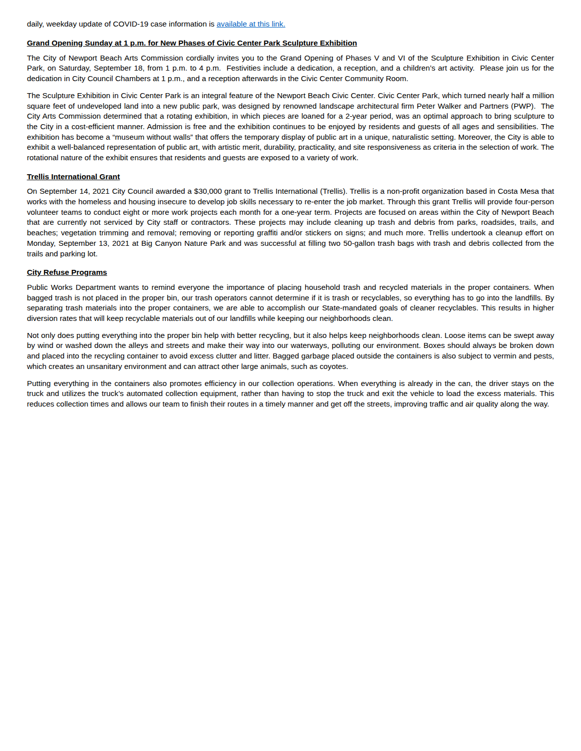daily, weekday update of COVID-19 case information is available at this link.
Grand Opening Sunday at 1 p.m. for New Phases of Civic Center Park Sculpture Exhibition
The City of Newport Beach Arts Commission cordially invites you to the Grand Opening of Phases V and VI of the Sculpture Exhibition in Civic Center Park, on Saturday, September 18, from 1 p.m. to 4 p.m. Festivities include a dedication, a reception, and a children’s art activity. Please join us for the dedication in City Council Chambers at 1 p.m., and a reception afterwards in the Civic Center Community Room.
The Sculpture Exhibition in Civic Center Park is an integral feature of the Newport Beach Civic Center. Civic Center Park, which turned nearly half a million square feet of undeveloped land into a new public park, was designed by renowned landscape architectural firm Peter Walker and Partners (PWP). The City Arts Commission determined that a rotating exhibition, in which pieces are loaned for a 2-year period, was an optimal approach to bring sculpture to the City in a cost-efficient manner. Admission is free and the exhibition continues to be enjoyed by residents and guests of all ages and sensibilities. The exhibition has become a “museum without walls” that offers the temporary display of public art in a unique, naturalistic setting. Moreover, the City is able to exhibit a well-balanced representation of public art, with artistic merit, durability, practicality, and site responsiveness as criteria in the selection of work. The rotational nature of the exhibit ensures that residents and guests are exposed to a variety of work.
Trellis International Grant
On September 14, 2021 City Council awarded a $30,000 grant to Trellis International (Trellis). Trellis is a non-profit organization based in Costa Mesa that works with the homeless and housing insecure to develop job skills necessary to re-enter the job market. Through this grant Trellis will provide four-person volunteer teams to conduct eight or more work projects each month for a one-year term. Projects are focused on areas within the City of Newport Beach that are currently not serviced by City staff or contractors. These projects may include cleaning up trash and debris from parks, roadsides, trails, and beaches; vegetation trimming and removal; removing or reporting graffiti and/or stickers on signs; and much more. Trellis undertook a cleanup effort on Monday, September 13, 2021 at Big Canyon Nature Park and was successful at filling two 50-gallon trash bags with trash and debris collected from the trails and parking lot.
City Refuse Programs
Public Works Department wants to remind everyone the importance of placing household trash and recycled materials in the proper containers. When bagged trash is not placed in the proper bin, our trash operators cannot determine if it is trash or recyclables, so everything has to go into the landfills. By separating trash materials into the proper containers, we are able to accomplish our State-mandated goals of cleaner recyclables. This results in higher diversion rates that will keep recyclable materials out of our landfills while keeping our neighborhoods clean.
Not only does putting everything into the proper bin help with better recycling, but it also helps keep neighborhoods clean. Loose items can be swept away by wind or washed down the alleys and streets and make their way into our waterways, polluting our environment. Boxes should always be broken down and placed into the recycling container to avoid excess clutter and litter. Bagged garbage placed outside the containers is also subject to vermin and pests, which creates an unsanitary environment and can attract other large animals, such as coyotes.
Putting everything in the containers also promotes efficiency in our collection operations. When everything is already in the can, the driver stays on the truck and utilizes the truck’s automated collection equipment, rather than having to stop the truck and exit the vehicle to load the excess materials. This reduces collection times and allows our team to finish their routes in a timely manner and get off the streets, improving traffic and air quality along the way.